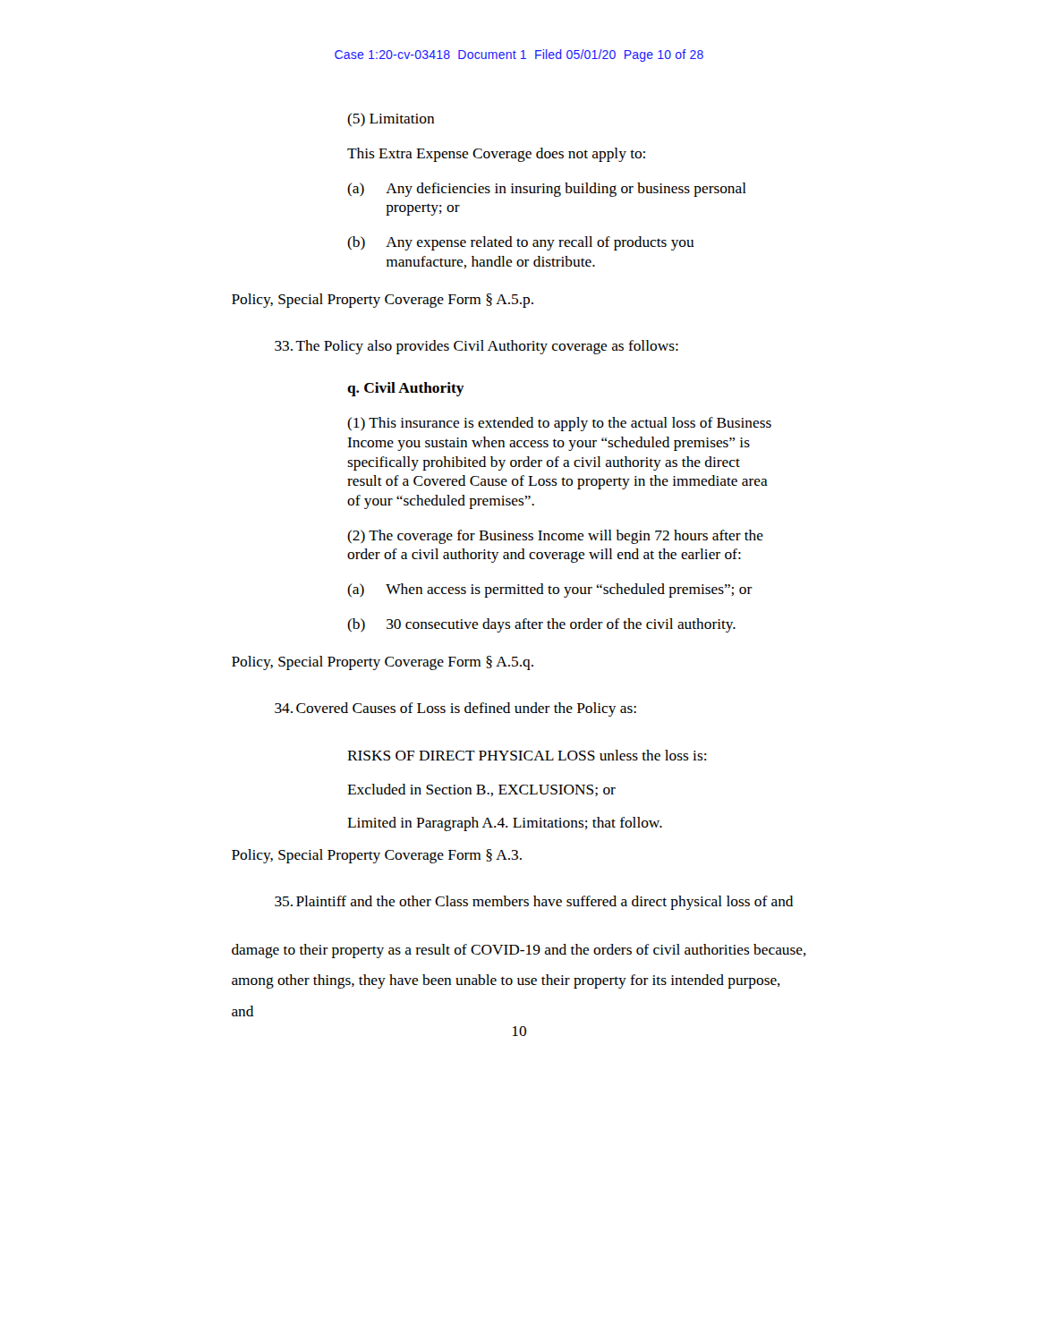Case 1:20-cv-03418 Document 1 Filed 05/01/20 Page 10 of 28
(5) Limitation
This Extra Expense Coverage does not apply to:
(a)
Any deficiencies in insuring building or business personal property; or
(b)
Any expense related to any recall of products you manufacture, handle or distribute.
Policy, Special Property Coverage Form § A.5.p.
33.
The Policy also provides Civil Authority coverage as follows:
q. Civil Authority
(1) This insurance is extended to apply to the actual loss of Business Income you sustain when access to your “scheduled premises” is specifically prohibited by order of a civil authority as the direct result of a Covered Cause of Loss to property in the immediate area of your “scheduled premises”.
(2) The coverage for Business Income will begin 72 hours after the order of a civil authority and coverage will end at the earlier of:
(a)
When access is permitted to your “scheduled premises”; or
(b)
30 consecutive days after the order of the civil authority.
Policy, Special Property Coverage Form § A.5.q.
34.
Covered Causes of Loss is defined under the Policy as:
RISKS OF DIRECT PHYSICAL LOSS unless the loss is:
Excluded in Section B., EXCLUSIONS; or
Limited in Paragraph A.4. Limitations; that follow.
Policy, Special Property Coverage Form § A.3.
35.
Plaintiff and the other Class members have suffered a direct physical loss of and
damage to their property as a result of COVID-19 and the orders of civil authorities because,
among other things, they have been unable to use their property for its intended purpose, and
10